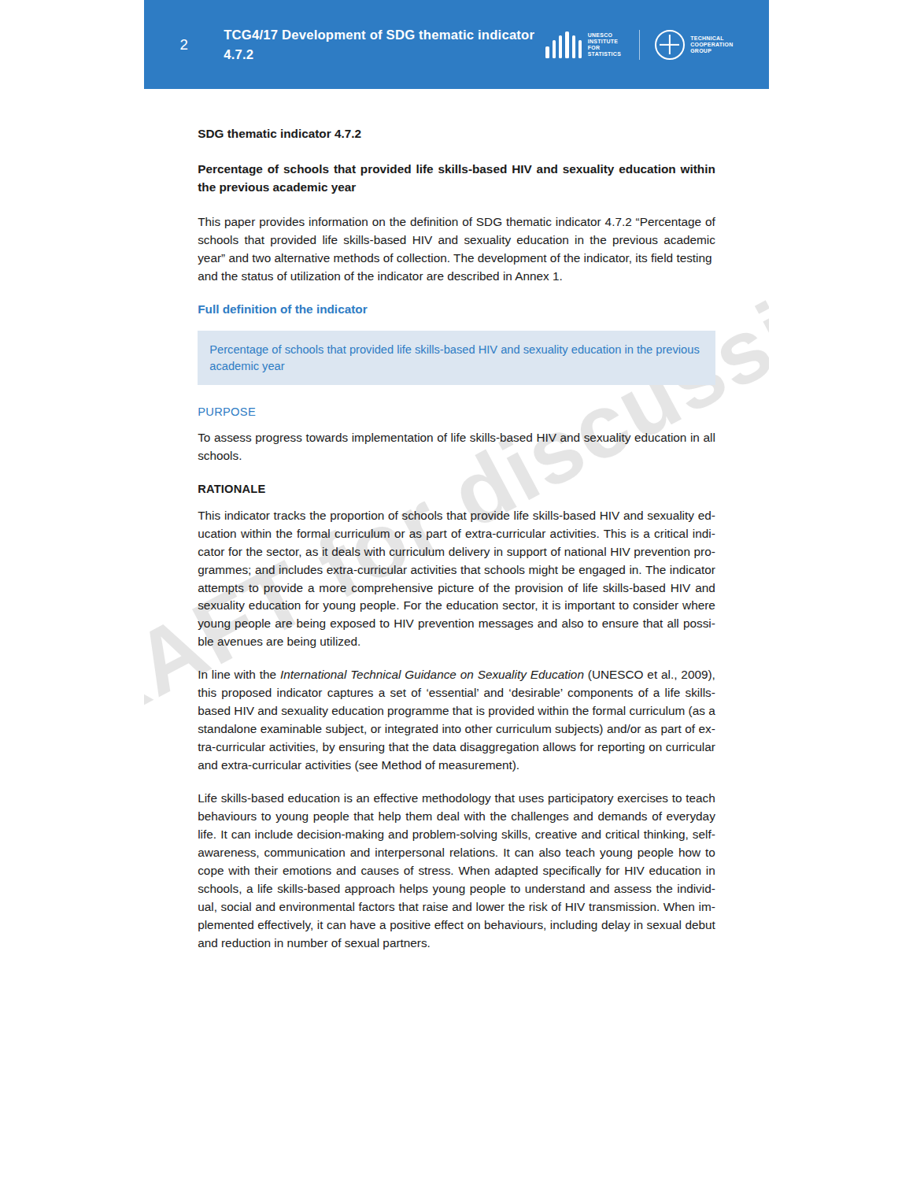2
TCG4/17 Development of SDG thematic indicator 4.7.2
UNESCO
INSTITUTE
FOR
STATISTICS
TECHNICAL
COOPERATION
GROUP
DRAFT for discussion
SDG thematic indicator 4.7.2
Percentage of schools that provided life skills-based HIV and sexuality education within the previous academic year
This paper provides information on the definition of SDG thematic indicator 4.7.2 “Percentage of schools that provided life skills-based HIV and sexuality education in the previous academic year” and two alternative methods of collection. The development of the indicator, its field testing and the status of utilization of the indicator are described in Annex 1.
Full definition of the indicator
Percentage of schools that provided life skills-based HIV and sexuality education in the previous academic year
PURPOSE
To assess progress towards implementation of life skills-based HIV and sexuality education in all schools.
RATIONALE
This indicator tracks the proportion of schools that provide life skills-based HIV and sexuality education within the formal curriculum or as part of extra-curricular activities. This is a critical indicator for the sector, as it deals with curriculum delivery in support of national HIV prevention programmes; and includes extra-curricular activities that schools might be engaged in. The indicator attempts to provide a more comprehensive picture of the provision of life skills-based HIV and sexuality education for young people. For the education sector, it is important to consider where young people are being exposed to HIV prevention messages and also to ensure that all possible avenues are being utilized.
In line with the International Technical Guidance on Sexuality Education (UNESCO et al., 2009), this proposed indicator captures a set of ‘essential’ and ‘desirable’ components of a life skills-based HIV and sexuality education programme that is provided within the formal curriculum (as a standalone examinable subject, or integrated into other curriculum subjects) and/or as part of extra-curricular activities, by ensuring that the data disaggregation allows for reporting on curricular and extra-curricular activities (see Method of measurement).
Life skills-based education is an effective methodology that uses participatory exercises to teach behaviours to young people that help them deal with the challenges and demands of everyday life. It can include decision-making and problem-solving skills, creative and critical thinking, self-awareness, communication and interpersonal relations. It can also teach young people how to cope with their emotions and causes of stress. When adapted specifically for HIV education in schools, a life skills-based approach helps young people to understand and assess the individual, social and environmental factors that raise and lower the risk of HIV transmission. When implemented effectively, it can have a positive effect on behaviours, including delay in sexual debut and reduction in number of sexual partners.